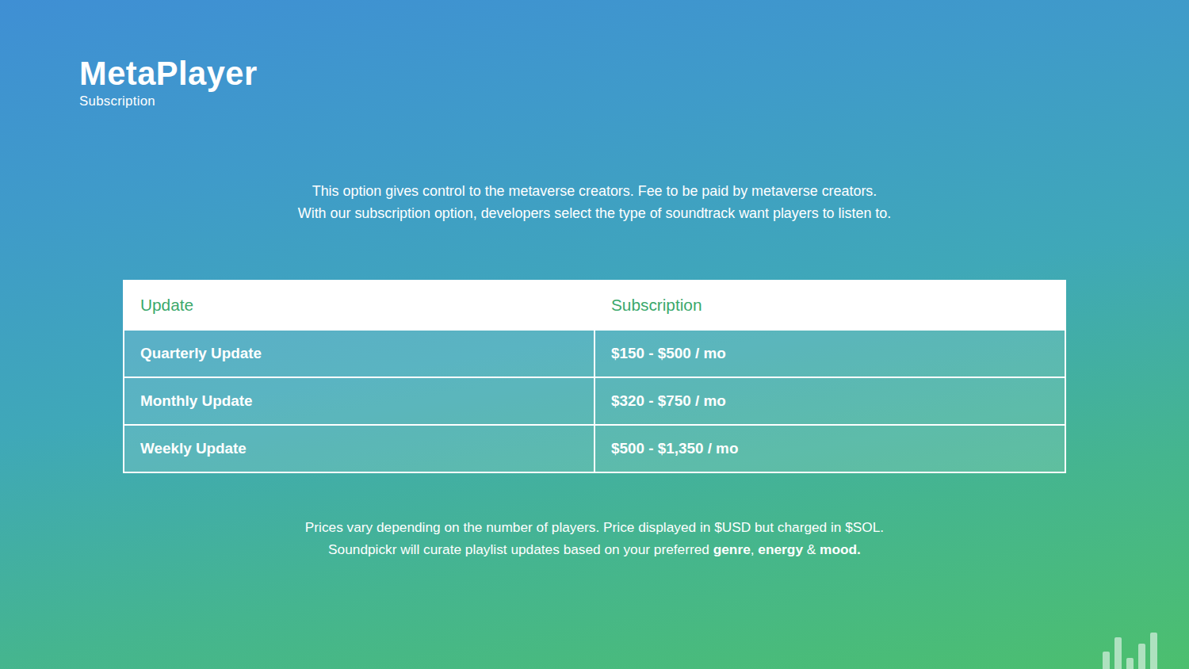MetaPlayer
Subscription
This option gives control to the metaverse creators. Fee to be paid by metaverse creators.
With our subscription option, developers select the type of soundtrack want players to listen to.
| Update | Subscription |
| --- | --- |
| Quarterly Update | $150 - $500 / mo |
| Monthly Update | $320 - $750 / mo |
| Weekly Update | $500 - $1,350 / mo |
Prices vary depending on the number of players. Price displayed in $USD but charged in $SOL.
Soundpickr will curate playlist updates based on your preferred genre, energy & mood.